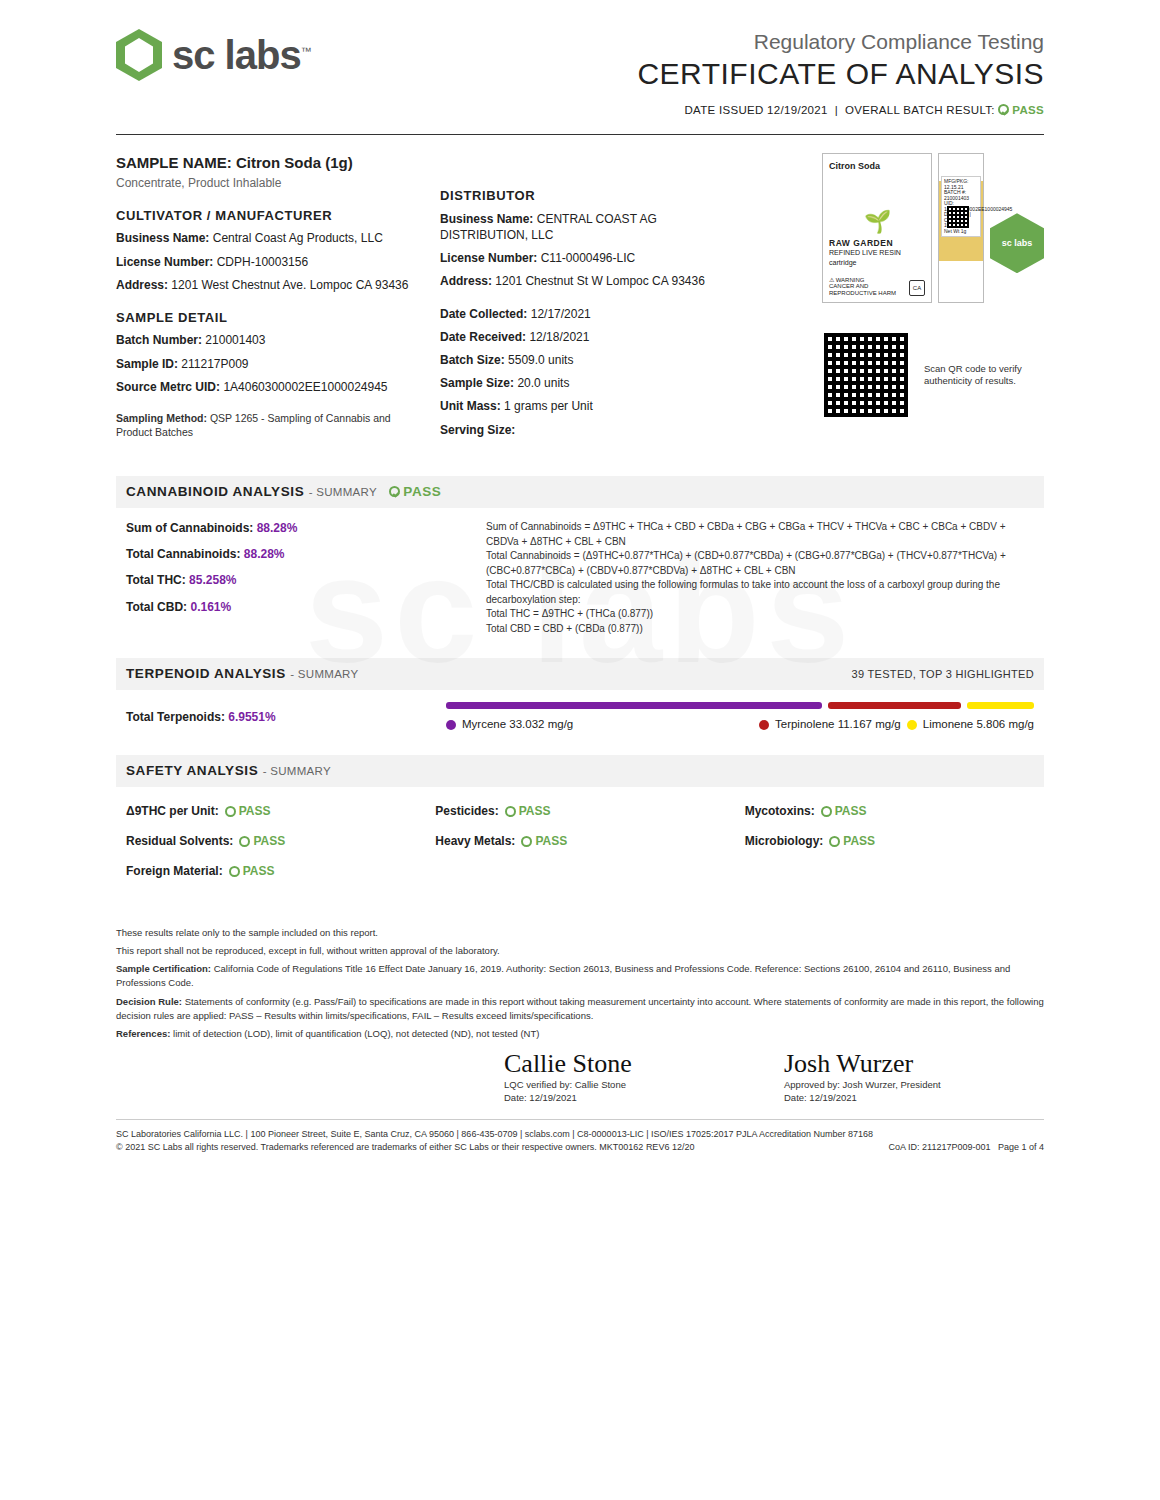sc labs
sc labs™
Regulatory Compliance Testing
CERTIFICATE OF ANALYSIS
DATE ISSUED 12/19/2021 | OVERALL BATCH RESULT: PASS
SAMPLE NAME: Citron Soda (1g)
Concentrate, Product Inhalable
CULTIVATOR / MANUFACTURER
Business Name: Central Coast Ag Products, LLC
License Number: CDPH-10003156
Address: 1201 West Chestnut Ave. Lompoc CA 93436
SAMPLE DETAIL
Batch Number: 210001403
Sample ID: 211217P009
Source Metrc UID: 1A4060300002EE1000024945
Sampling Method: QSP 1265 - Sampling of Cannabis and Product Batches
DISTRIBUTOR
Business Name: CENTRAL COAST AG DISTRIBUTION, LLC
License Number: C11-0000496-LIC
Address: 1201 Chestnut St W Lompoc CA 93436
Date Collected: 12/17/2021
Date Received: 12/18/2021
Batch Size: 5509.0 units
Sample Size: 20.0 units
Unit Mass: 1 grams per Unit
Serving Size:
Citron Soda
🌱
RAW GARDENREFINED LIVE RESIN cartridge
⚠ WARNING
CANCER AND
REPRODUCTIVE HARM
CA
MFG/PKG: 12.15.21
BATCH #: 210001403
UID:
1A4060300002EE1000024945
DSMP: 1.0 | CDPH-10003156
Net Wt 1g
Scan QR code to verify authenticity of results.
CANNABINOID ANALYSIS - SUMMARY PASS
Sum of Cannabinoids: 88.28%
Total Cannabinoids: 88.28%
Total THC: 85.258%
Total CBD: 0.161%
Sum of Cannabinoids = Δ9THC + THCa + CBD + CBDa + CBG + CBGa + THCV + THCVa + CBC + CBCa + CBDV + CBDVa + Δ8THC + CBL + CBN
Total Cannabinoids = (Δ9THC+0.877*THCa) + (CBD+0.877*CBDa) + (CBG+0.877*CBGa) + (THCV+0.877*THCVa) + (CBC+0.877*CBCa) + (CBDV+0.877*CBDVa) + Δ8THC + CBL + CBN
Total THC/CBD is calculated using the following formulas to take into account the loss of a carboxyl group during the decarboxylation step:
Total THC = Δ9THC + (THCa (0.877))
Total CBD = CBD + (CBDa (0.877))
TERPENOID ANALYSIS - SUMMARY
39 TESTED, TOP 3 HIGHLIGHTED
Total Terpenoids: 6.9551%
Myrcene 33.032 mg/g Terpinolene 11.167 mg/g Limonene 5.806 mg/g
SAFETY ANALYSIS - SUMMARY
Δ9THC per Unit: PASS
Pesticides: PASS
Mycotoxins: PASS
Residual Solvents: PASS
Heavy Metals: PASS
Microbiology: PASS
Foreign Material: PASS
These results relate only to the sample included on this report.
This report shall not be reproduced, except in full, without written approval of the laboratory.
Sample Certification: California Code of Regulations Title 16 Effect Date January 16, 2019. Authority: Section 26013, Business and Professions Code. Reference: Sections 26100, 26104 and 26110, Business and Professions Code.
Decision Rule: Statements of conformity (e.g. Pass/Fail) to specifications are made in this report without taking measurement uncertainty into account. Where statements of conformity are made in this report, the following decision rules are applied: PASS – Results within limits/specifications, FAIL – Results exceed limits/specifications.
References: limit of detection (LOD), limit of quantification (LOQ), not detected (ND), not tested (NT)
Callie Stone
LQC verified by: Callie Stone
Date: 12/19/2021
Josh Wurzer
Approved by: Josh Wurzer, President
Date: 12/19/2021
SC Laboratories California LLC. | 100 Pioneer Street, Suite E, Santa Cruz, CA 95060 | 866-435-0709 | sclabs.com | C8-0000013-LIC | ISO/IES 17025:2017 PJLA Accreditation Number 87168
© 2021 SC Labs all rights reserved. Trademarks referenced are trademarks of either SC Labs or their respective owners. MKT00162 REV6 12/20
CoA ID: 211217P009-001 Page 1 of 4